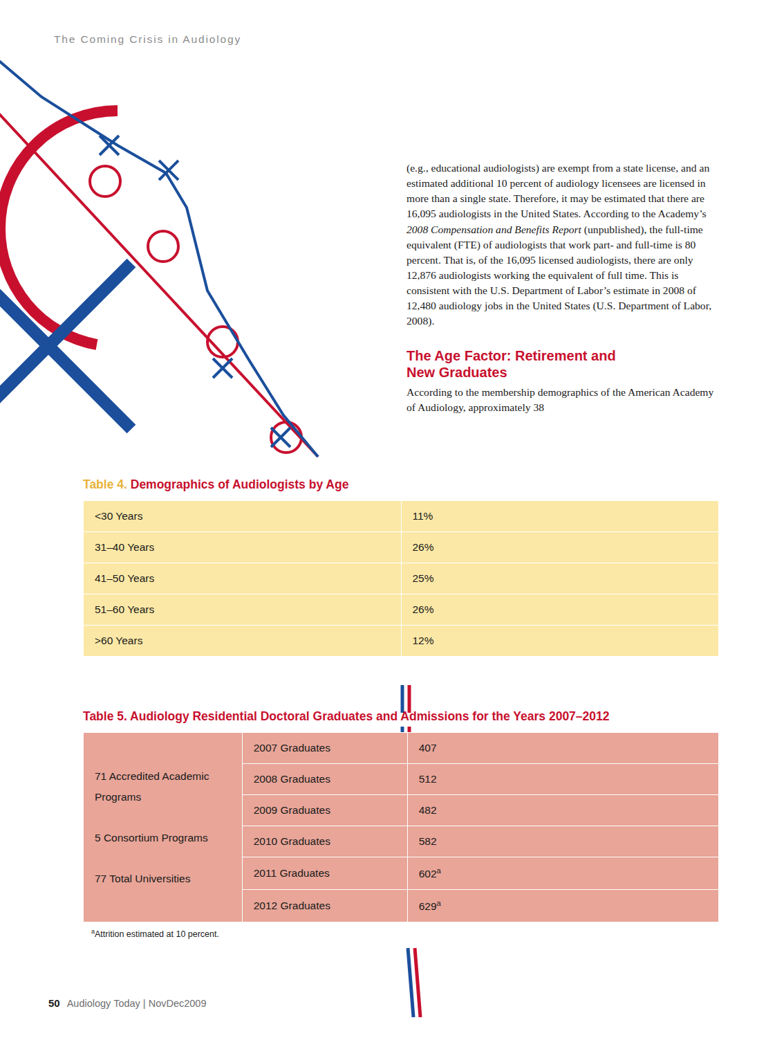The Coming Crisis in Audiology
(e.g., educational audiologists) are exempt from a state license, and an estimated additional 10 percent of audiology licensees are licensed in more than a single state. Therefore, it may be estimated that there are 16,095 audiologists in the United States. According to the Academy’s 2008 Compensation and Benefits Report (unpublished), the full-time equivalent (FTE) of audiologists that work part- and full-time is 80 percent. That is, of the 16,095 licensed audiologists, there are only 12,876 audiologists working the equivalent of full time. This is consistent with the U.S. Department of Labor’s estimate in 2008 of 12,480 audiology jobs in the United States (U.S. Department of Labor, 2008).
The Age Factor: Retirement and
New Graduates
According to the membership demographics of the American Academy of Audiology, approximately 38
Table 4. Demographics of Audiologists by Age
| <30 Years | 11% |
| 31–40 Years | 26% |
| 41–50 Years | 25% |
| 51–60 Years | 26% |
| >60 Years | 12% |
Table 5. Audiology Residential Doctoral Graduates and Admissions for the Years 2007–2012
| 71 Accredited Academic Programs 5 Consortium Programs 77 Total Universities | 2007 Graduates | 407 |
| 2008 Graduates | 512 |
| 2009 Graduates | 482 |
| 2010 Graduates | 582 |
| 2011 Graduates | 602 a |
| 2012 Graduates | 629 a |
aAttrition estimated at 10 percent.
50 Audiology Today | NovDec2009